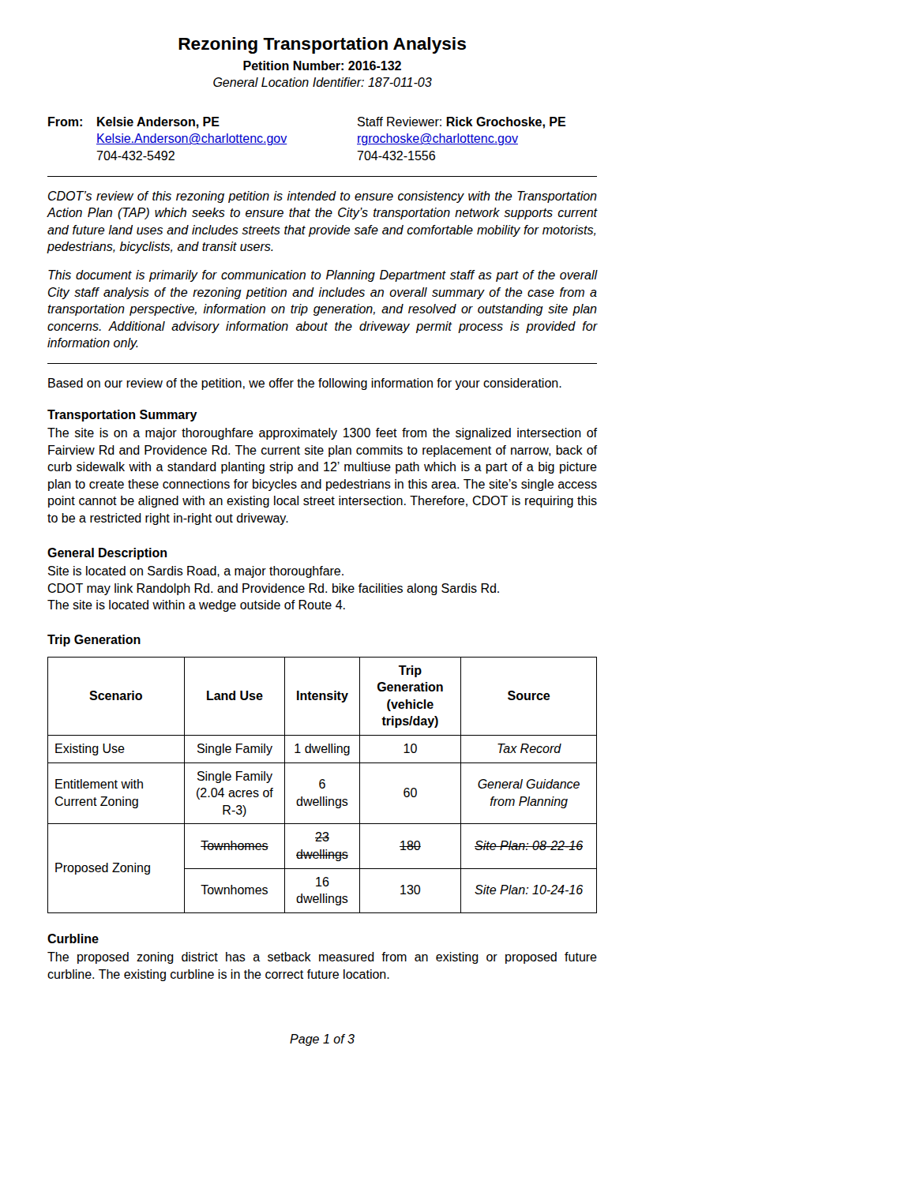Rezoning Transportation Analysis
Petition Number: 2016-132
General Location Identifier: 187-011-03
| From: | Kelsie Anderson, PE | Staff Reviewer: Rick Grochoske, PE |
| | Kelsie.Anderson@charlottenc.gov | rgrochoske@charlottenc.gov |
| | 704-432-5492 | 704-432-1556 |
CDOT’s review of this rezoning petition is intended to ensure consistency with the Transportation Action Plan (TAP) which seeks to ensure that the City’s transportation network supports current and future land uses and includes streets that provide safe and comfortable mobility for motorists, pedestrians, bicyclists, and transit users.
This document is primarily for communication to Planning Department staff as part of the overall City staff analysis of the rezoning petition and includes an overall summary of the case from a transportation perspective, information on trip generation, and resolved or outstanding site plan concerns. Additional advisory information about the driveway permit process is provided for information only.
Based on our review of the petition, we offer the following information for your consideration.
Transportation Summary
The site is on a major thoroughfare approximately 1300 feet from the signalized intersection of Fairview Rd and Providence Rd. The current site plan commits to replacement of narrow, back of curb sidewalk with a standard planting strip and 12’ multiuse path which is a part of a big picture plan to create these connections for bicycles and pedestrians in this area. The site’s single access point cannot be aligned with an existing local street intersection. Therefore, CDOT is requiring this to be a restricted right in-right out driveway.
General Description
Site is located on Sardis Road, a major thoroughfare.
CDOT may link Randolph Rd. and Providence Rd. bike facilities along Sardis Rd.
The site is located within a wedge outside of Route 4.
Trip Generation
| Scenario | Land Use | Intensity | Trip Generation (vehicle trips/day) | Source |
| --- | --- | --- | --- | --- |
| Existing Use | Single Family | 1 dwelling | 10 | Tax Record |
| Entitlement with Current Zoning | Single Family (2.04 acres of R-3) | 6 dwellings | 60 | General Guidance from Planning |
| Proposed Zoning | Townhomes | 23 dwellings | 180 | Site Plan: 08-22-16 |
| Townhomes | 16 dwellings | 130 | Site Plan: 10-24-16 |
Curbline
The proposed zoning district has a setback measured from an existing or proposed future curbline. The existing curbline is in the correct future location.
Page 1 of 3